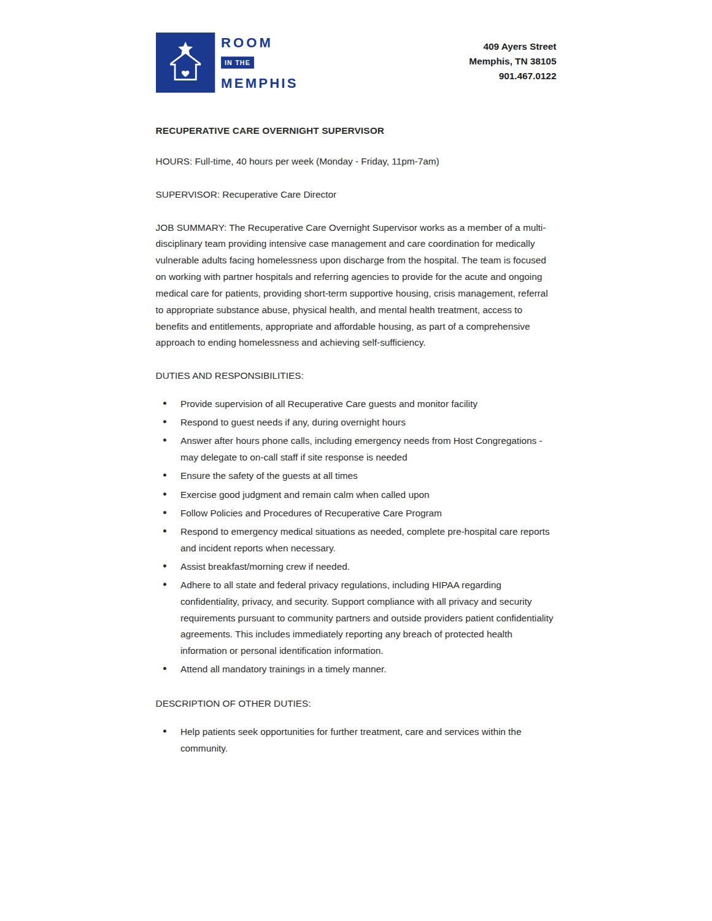ROOM INN MEMPHIS IN THE
409 Ayers Street
Memphis, TN 38105
901.467.0122
Recuperative Care Overnight Supervisor
HOURS: Full-time, 40 hours per week (Monday - Friday, 11pm-7am)
SUPERVISOR: Recuperative Care Director
JOB SUMMARY: The Recuperative Care Overnight Supervisor works as a member of a multi-disciplinary team providing intensive case management and care coordination for medically vulnerable adults facing homelessness upon discharge from the hospital. The team is focused on working with partner hospitals and referring agencies to provide for the acute and ongoing medical care for patients, providing short-term supportive housing, crisis management, referral to appropriate substance abuse, physical health, and mental health treatment, access to benefits and entitlements, appropriate and affordable housing, as part of a comprehensive approach to ending homelessness and achieving self-sufficiency.
DUTIES AND RESPONSIBILITIES:
Provide supervision of all Recuperative Care guests and monitor facility
Respond to guest needs if any, during overnight hours
Answer after hours phone calls, including emergency needs from Host Congregations - may delegate to on-call staff if site response is needed
Ensure the safety of the guests at all times
Exercise good judgment and remain calm when called upon
Follow Policies and Procedures of Recuperative Care Program
Respond to emergency medical situations as needed, complete pre-hospital care reports and incident reports when necessary.
Assist breakfast/morning crew if needed.
Adhere to all state and federal privacy regulations, including HIPAA regarding confidentiality, privacy, and security. Support compliance with all privacy and security requirements pursuant to community partners and outside providers patient confidentiality agreements. This includes immediately reporting any breach of protected health information or personal identification information.
Attend all mandatory trainings in a timely manner.
DESCRIPTION OF OTHER DUTIES:
Help patients seek opportunities for further treatment, care and services within the community.